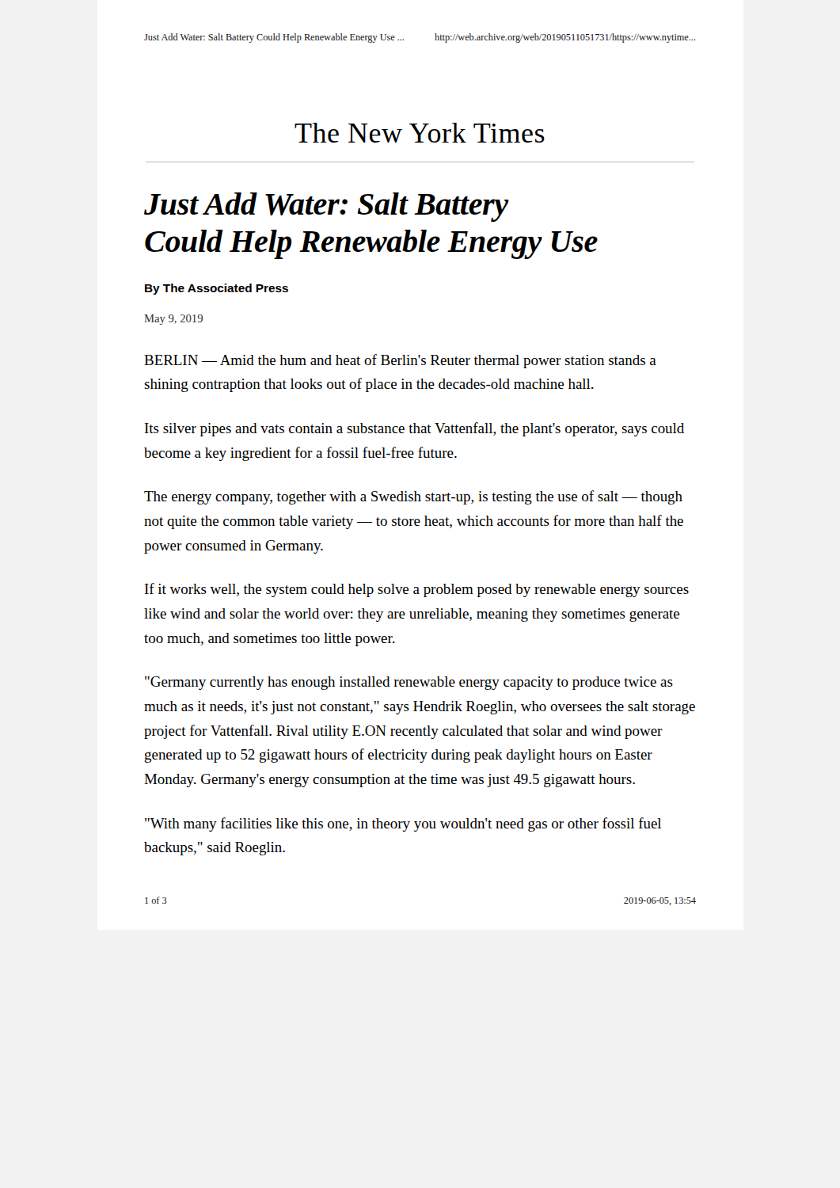Just Add Water: Salt Battery Could Help Renewable Energy Use ...
http://web.archive.org/web/20190511051731/https://www.nytime...
The New York Times
Just Add Water: Salt Battery
Could Help Renewable Energy Use
By The Associated Press
May 9, 2019
BERLIN — Amid the hum and heat of Berlin's Reuter thermal power station stands a shining contraption that looks out of place in the decades-old machine hall.
Its silver pipes and vats contain a substance that Vattenfall, the plant's operator, says could become a key ingredient for a fossil fuel-free future.
The energy company, together with a Swedish start-up, is testing the use of salt — though not quite the common table variety — to store heat, which accounts for more than half the power consumed in Germany.
If it works well, the system could help solve a problem posed by renewable energy sources like wind and solar the world over: they are unreliable, meaning they sometimes generate too much, and sometimes too little power.
"Germany currently has enough installed renewable energy capacity to produce twice as much as it needs, it's just not constant," says Hendrik Roeglin, who oversees the salt storage project for Vattenfall. Rival utility E.ON recently calculated that solar and wind power generated up to 52 gigawatt hours of electricity during peak daylight hours on Easter Monday. Germany's energy consumption at the time was just 49.5 gigawatt hours.
"With many facilities like this one, in theory you wouldn't need gas or other fossil fuel backups," said Roeglin.
1 of 3
2019-06-05, 13:54